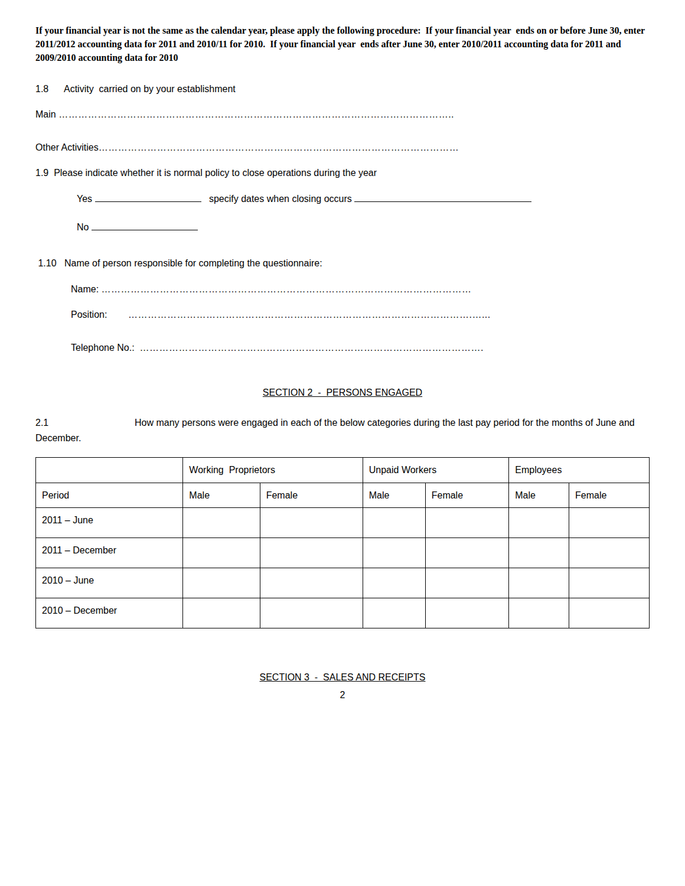If your financial year is not the same as the calendar year, please apply the following procedure: If your financial year ends on or before June 30, enter 2011/2012 accounting data for 2011 and 2010/11 for 2010. If your financial year ends after June 30, enter 2010/2011 accounting data for 2011 and 2009/2010 accounting data for 2010
1.8 Activity carried on by your establishment
Main …………………………………………………………………………………………………………..
Other Activities…………………………………………………………………………………………………
1.9 Please indicate whether it is normal policy to close operations during the year
Yes specify dates when closing occurs
No
1.10 Name of person responsible for completing the questionnaire:
Name: ……………………………………………………………………………………………………
Position: …………………………………………………………………………………………….…...
Telephone No.: …………………………………………………………………………………………….
SECTION 2 - PERSONS ENGAGED
2.1 How many persons were engaged in each of the below categories during the last pay period for the months of June and December.
| | Working Proprietors | Unpaid Workers | Employees |
| Period | Male | Female | Male | Female | Male | Female |
| 2011 – June | | | | | | |
| 2011 – December | | | | | | |
| 2010 – June | | | | | | |
| 2010 – December | | | | | | |
SECTION 3 - SALES AND RECEIPTS
2